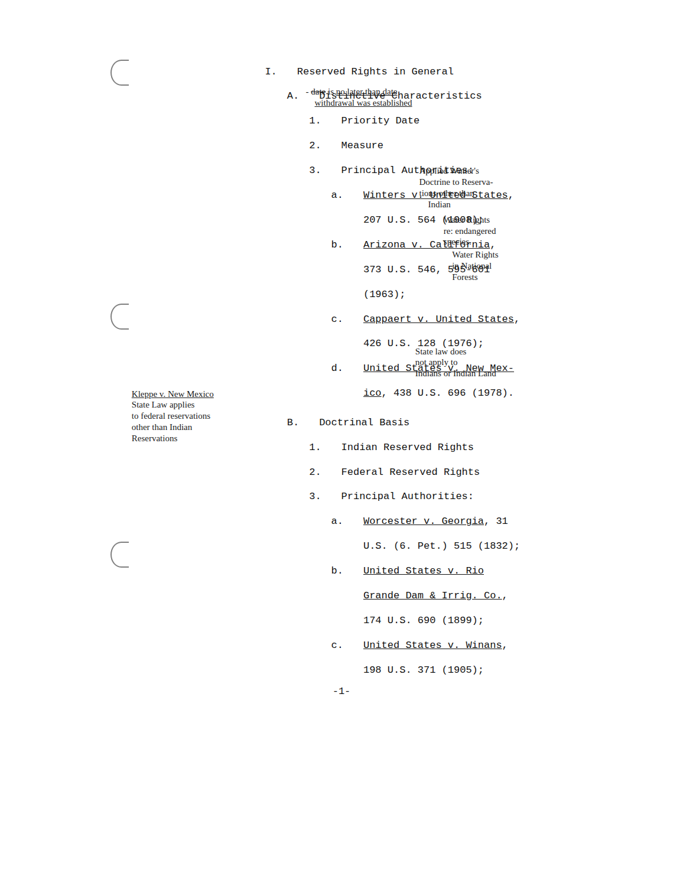I. Reserved Rights in General
A. Distinctive Characteristics
1. Priority Date
2. Measure
3. Principal Authorities:
a. Winters v. United States,
207 U.S. 564 (1908);
b. Arizona v. California,
373 U.S. 546, 595-601
(1963);
c. Cappaert v. United States,
426 U.S. 128 (1976);
d. United States v. New Mex-
ico, 438 U.S. 696 (1978).
B. Doctrinal Basis
1. Indian Reserved Rights
2. Federal Reserved Rights
3. Principal Authorities:
a. Worcester v. Georgia, 31
U.S. (6. Pet.) 515 (1832);
b. United States v. Rio
Grande Dam & Irrig. Co.,
174 U.S. 690 (1899);
c. United States v. Winans,
198 U.S. 371 (1905);
- date is no later than date
withdrawal was established
Applied Winter's
Doctrine to Reserva-
tions other than
Indian
Water Rights
re: endangered
species.
Water Rights
in National
Forests
State law does
not apply to
Indians or Indian Land
Kleppe v. New Mexico
State Law applies
to federal reservations
other than Indian
Reservations
-1-